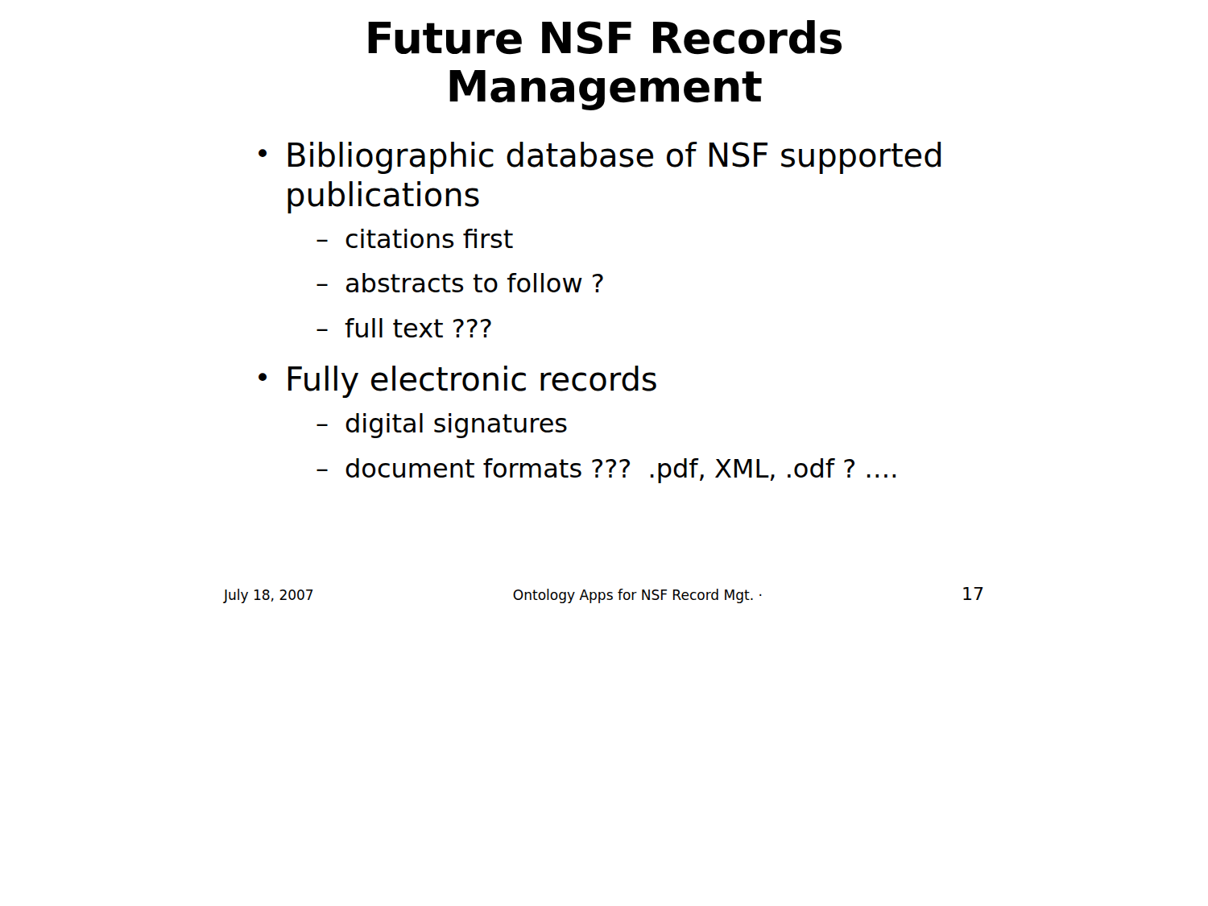Future NSF Records Management
Bibliographic database of NSF supported publications
citations first
abstracts to follow ?
full text ???
Fully electronic records
digital signatures
document formats ??? .pdf, XML, .odf ? ….
July 18, 2007 Ontology Apps for NSF Record Mgt. · 17